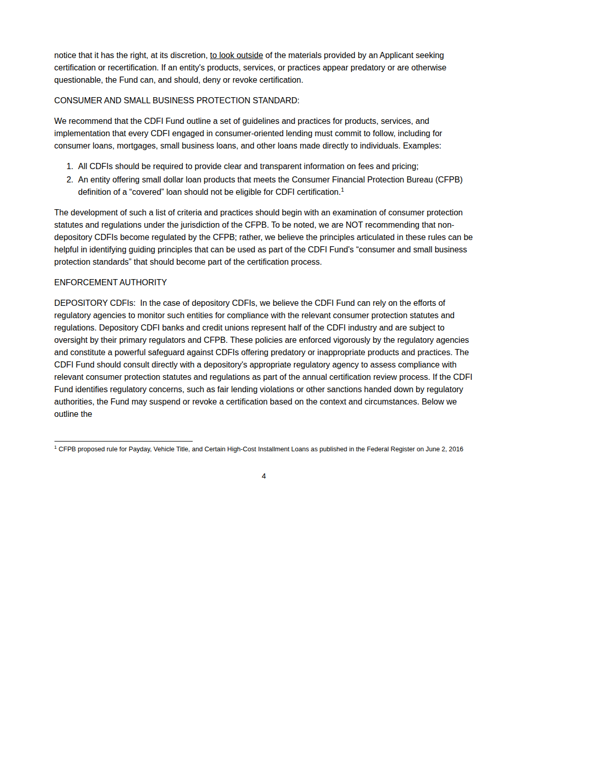notice that it has the right, at its discretion, to look outside of the materials provided by an Applicant seeking certification or recertification. If an entity's products, services, or practices appear predatory or are otherwise questionable, the Fund can, and should, deny or revoke certification.
CONSUMER AND SMALL BUSINESS PROTECTION STANDARD:
We recommend that the CDFI Fund outline a set of guidelines and practices for products, services, and implementation that every CDFI engaged in consumer-oriented lending must commit to follow, including for consumer loans, mortgages, small business loans, and other loans made directly to individuals. Examples:
All CDFIs should be required to provide clear and transparent information on fees and pricing;
An entity offering small dollar loan products that meets the Consumer Financial Protection Bureau (CFPB) definition of a “covered” loan should not be eligible for CDFI certification.1
The development of such a list of criteria and practices should begin with an examination of consumer protection statutes and regulations under the jurisdiction of the CFPB. To be noted, we are NOT recommending that non-depository CDFIs become regulated by the CFPB; rather, we believe the principles articulated in these rules can be helpful in identifying guiding principles that can be used as part of the CDFI Fund's “consumer and small business protection standards” that should become part of the certification process.
ENFORCEMENT AUTHORITY
DEPOSITORY CDFIs: In the case of depository CDFIs, we believe the CDFI Fund can rely on the efforts of regulatory agencies to monitor such entities for compliance with the relevant consumer protection statutes and regulations. Depository CDFI banks and credit unions represent half of the CDFI industry and are subject to oversight by their primary regulators and CFPB. These policies are enforced vigorously by the regulatory agencies and constitute a powerful safeguard against CDFIs offering predatory or inappropriate products and practices. The CDFI Fund should consult directly with a depository's appropriate regulatory agency to assess compliance with relevant consumer protection statutes and regulations as part of the annual certification review process. If the CDFI Fund identifies regulatory concerns, such as fair lending violations or other sanctions handed down by regulatory authorities, the Fund may suspend or revoke a certification based on the context and circumstances. Below we outline the
1 CFPB proposed rule for Payday, Vehicle Title, and Certain High-Cost Installment Loans as published in the Federal Register on June 2, 2016
4